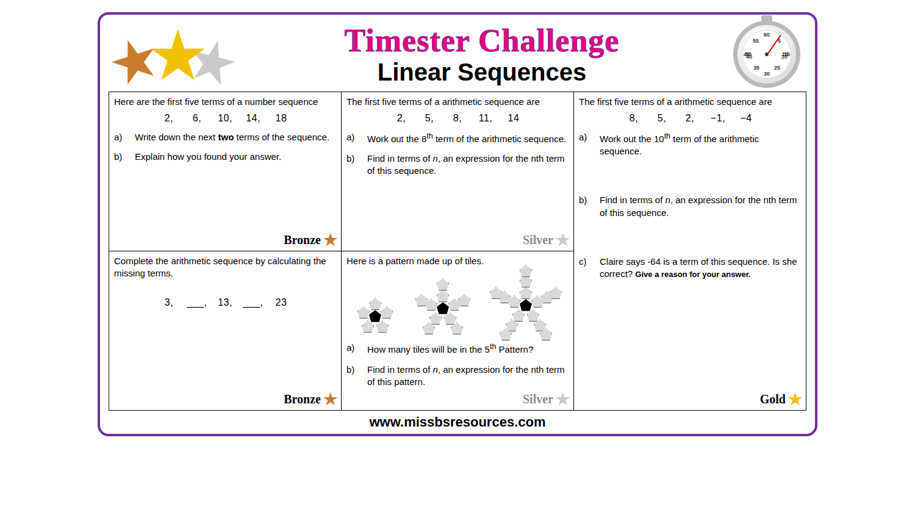★ ★ ★
Timester Challenge
Linear Sequences
60 5 10 15 20 25 30 35 40 45 50 55
| Here are the first five terms of a number sequence 2, 6, 10, 14, 18 a) Write down the next two terms of the sequence. b) Explain how you found your answer. Bronze ★ | The first five terms of a arithmetic sequence are 2, 5, 8, 11, 14 a) Work out the 8 th term of the arithmetic sequence. b) Find in terms of n , an expression for the nth term of this sequence. Silver ★ | The first five terms of a arithmetic sequence are 8, 5, 2, −1, −4 a) Work out the 10 th term of the arithmetic sequence. b) Find in terms of n , an expression for the nth term of this sequence. c) Claire says -64 is a term of this sequence. Is she correct? Give a reason for your answer. Gold ★ |
| Complete the arithmetic sequence by calculating the missing terms. 3, ___, 13, ___, 23 Bronze ★ | Here is a pattern made up of tiles. a) How many tiles will be in the 5 th Pattern? b) Find in terms of n , an expression for the nth term of this pattern. Silver ★ |
www.missbsresources.com